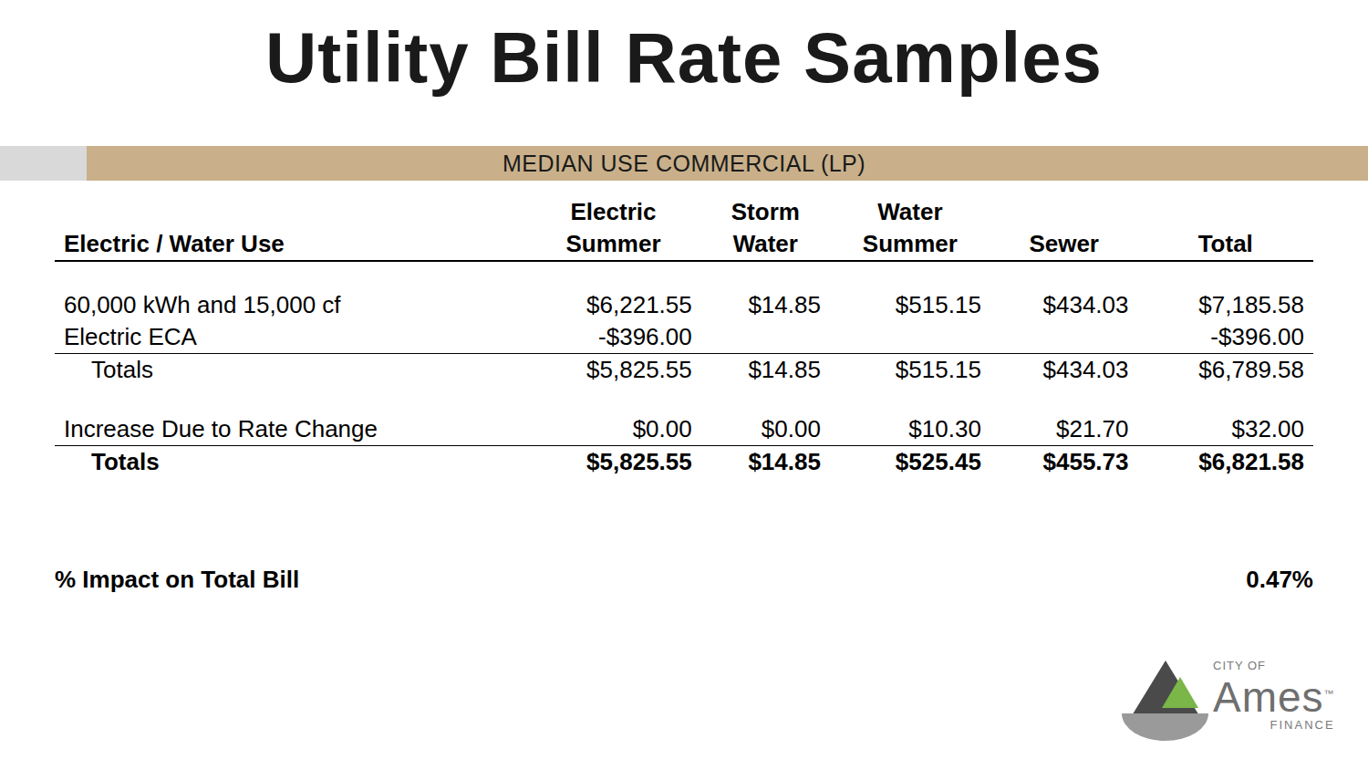Utility Bill Rate Samples
MEDIAN USE COMMERCIAL (LP)
| | Electric | Storm | Water | | |
| --- | --- | --- | --- | --- | --- |
| Electric / Water Use | Summer | Water | Summer | Sewer | Total |
| 60,000 kWh and 15,000 cf | $6,221.55 | $14.85 | $515.15 | $434.03 | $7,185.58 |
| Electric ECA | -$396.00 | | | | -$396.00 |
| Totals | $5,825.55 | $14.85 | $515.15 | $434.03 | $6,789.58 |
| Increase Due to Rate Change | $0.00 | $0.00 | $10.30 | $21.70 | $32.00 |
| Totals | $5,825.55 | $14.85 | $525.45 | $455.73 | $6,821.58 |
% Impact on Total Bill 0.47%
CITY OF
Ames™
FINANCE